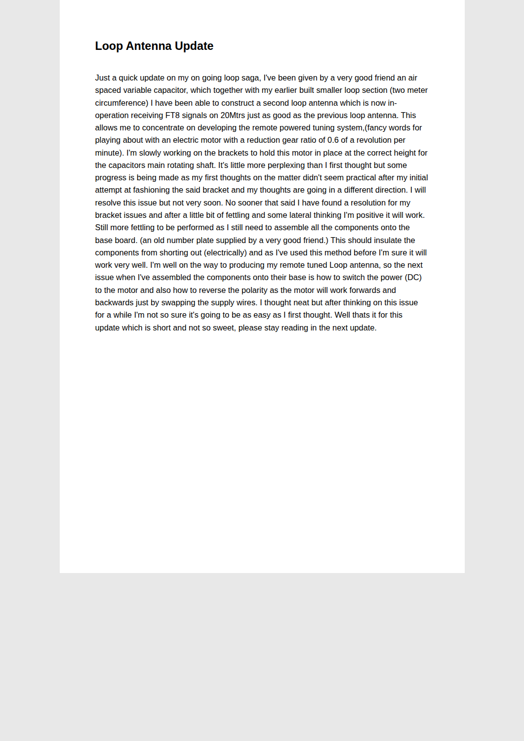Loop Antenna Update
Just a quick update on my on going loop saga, I've been given by a very good friend an air spaced variable capacitor, which together with my earlier built smaller loop section (two meter circumference) I have been able to construct a second loop antenna which is now in-operation receiving FT8 signals on 20Mtrs just as good as the previous loop antenna. This allows me to concentrate on developing the remote powered tuning system,(fancy words for playing about with an electric motor with a reduction gear ratio of 0.6 of a revolution per minute). I'm slowly working on the brackets to hold this motor in place at the correct height for the capacitors main rotating shaft. It's little more perplexing than I first thought but some progress is being made as my first thoughts on the matter didn't seem practical after my initial attempt at fashioning the said bracket and my thoughts are going in a different direction. I will resolve this issue but not very soon. No sooner that said I have found a resolution for my bracket issues and after a little bit of fettling and some lateral thinking I'm positive it will work. Still more fettling to be performed as I still need to assemble all the components onto the base board. (an old number plate supplied by a very good friend.) This should insulate the components from shorting out (electrically) and as I've used this method before I'm sure it will work very well. I'm well on the way to producing my remote tuned Loop antenna, so the next issue when I've assembled the components onto their base is how to switch the power (DC) to the motor and also how to reverse the polarity as the motor will work forwards and backwards just by swapping the supply wires. I thought neat but after thinking on this issue for a while I'm not so sure it's going to be as easy as I first thought. Well thats it for this update which is short and not so sweet, please stay reading in the next update.